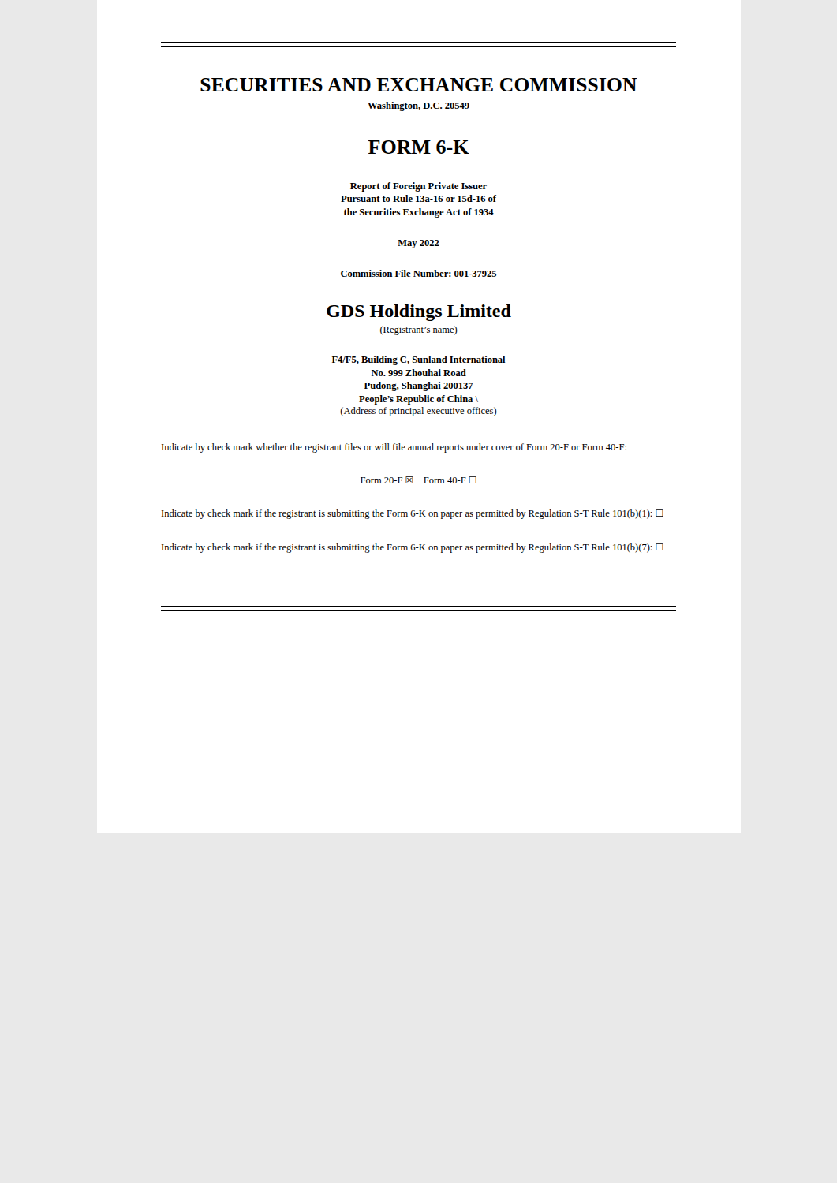SECURITIES AND EXCHANGE COMMISSION
Washington, D.C. 20549
FORM 6-K
Report of Foreign Private Issuer
Pursuant to Rule 13a-16 or 15d-16 of
the Securities Exchange Act of 1934
May 2022
Commission File Number: 001-37925
GDS Holdings Limited
(Registrant’s name)
F4/F5, Building C, Sunland International
No. 999 Zhouhai Road
Pudong, Shanghai 200137
People’s Republic of China \
(Address of principal executive offices)
Indicate by check mark whether the registrant files or will file annual reports under cover of Form 20-F or Form 40-F:
Form 20-F ☒ Form 40-F ☐
Indicate by check mark if the registrant is submitting the Form 6-K on paper as permitted by Regulation S-T Rule 101(b)(1): ☐
Indicate by check mark if the registrant is submitting the Form 6-K on paper as permitted by Regulation S-T Rule 101(b)(7): ☐